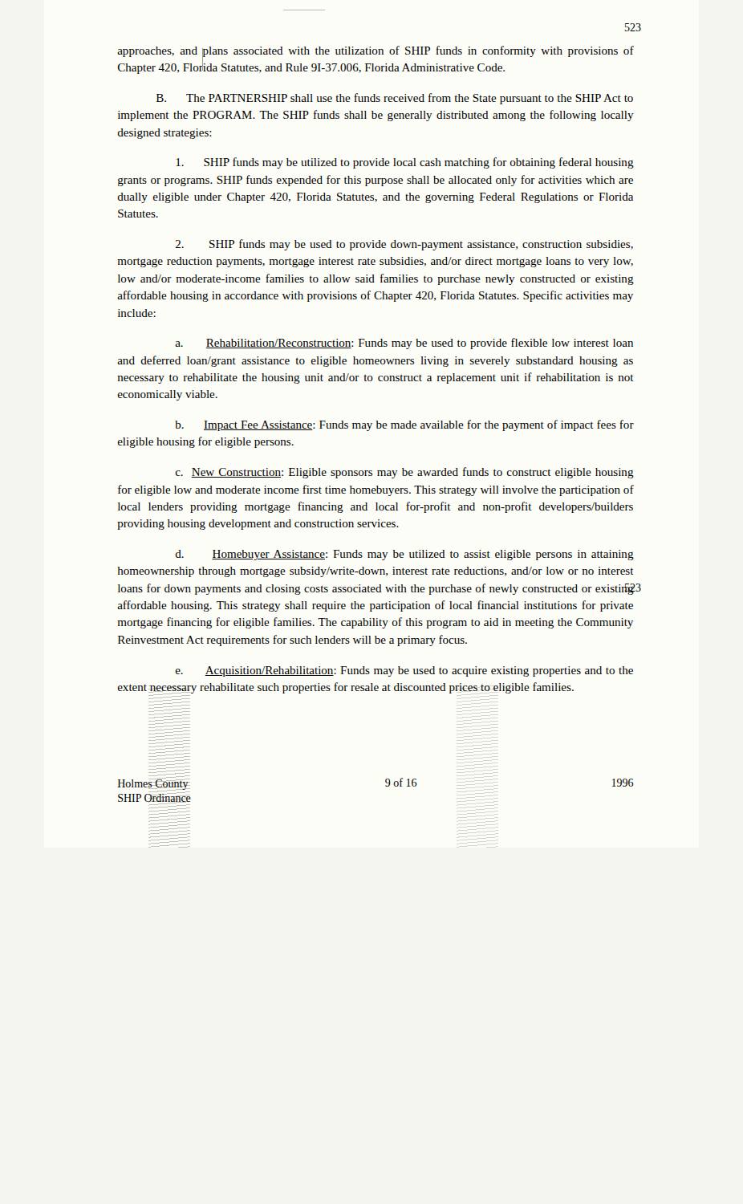523
523
approaches, and plans associated with the utilization of SHIP funds in conformity with provisions of Chapter 420, Florida Statutes, and Rule 9I-37.006, Florida Administrative Code.
B. The PARTNERSHIP shall use the funds received from the State pursuant to the SHIP Act to implement the PROGRAM. The SHIP funds shall be generally distributed among the following locally designed strategies:
1. SHIP funds may be utilized to provide local cash matching for obtaining federal housing grants or programs. SHIP funds expended for this purpose shall be allocated only for activities which are dually eligible under Chapter 420, Florida Statutes, and the governing Federal Regulations or Florida Statutes.
2. SHIP funds may be used to provide down-payment assistance, construction subsidies, mortgage reduction payments, mortgage interest rate subsidies, and/or direct mortgage loans to very low, low and/or moderate-income families to allow said families to purchase newly constructed or existing affordable housing in accordance with provisions of Chapter 420, Florida Statutes. Specific activities may include:
a. Rehabilitation/Reconstruction: Funds may be used to provide flexible low interest loan and deferred loan/grant assistance to eligible homeowners living in severely substandard housing as necessary to rehabilitate the housing unit and/or to construct a replacement unit if rehabilitation is not economically viable.
b. Impact Fee Assistance: Funds may be made available for the payment of impact fees for eligible housing for eligible persons.
c. New Construction: Eligible sponsors may be awarded funds to construct eligible housing for eligible low and moderate income first time homebuyers. This strategy will involve the participation of local lenders providing mortgage financing and local for-profit and non-profit developers/builders providing housing development and construction services.
d. Homebuyer Assistance: Funds may be utilized to assist eligible persons in attaining homeownership through mortgage subsidy/write-down, interest rate reductions, and/or low or no interest loans for down payments and closing costs associated with the purchase of newly constructed or existing affordable housing. This strategy shall require the participation of local financial institutions for private mortgage financing for eligible families. The capability of this program to aid in meeting the Community Reinvestment Act requirements for such lenders will be a primary focus.
e. Acquisition/Rehabilitation: Funds may be used to acquire existing properties and to the extent necessary rehabilitate such properties for resale at discounted prices to eligible families.
Holmes County
SHIP Ordinance
1996
9 of 16